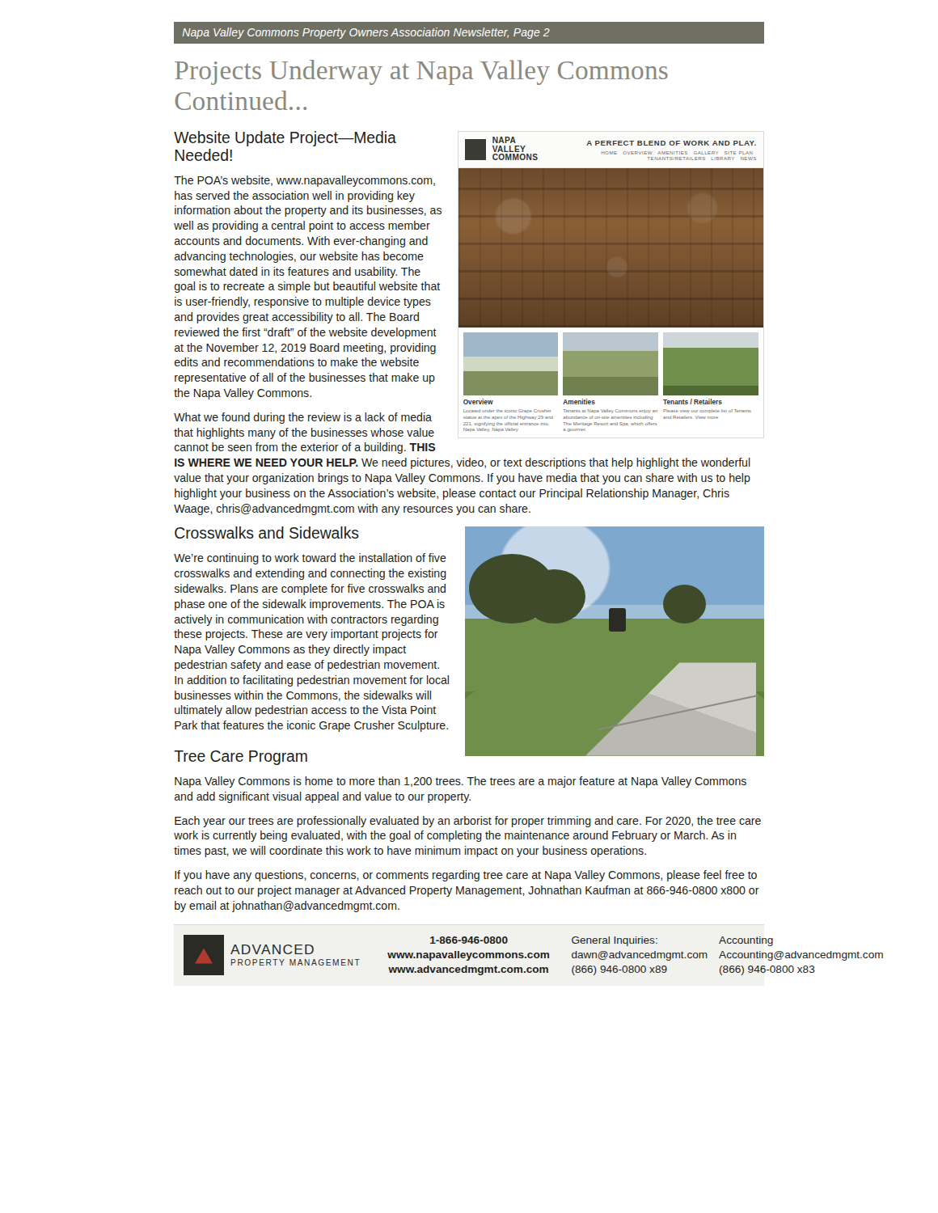Napa Valley Commons Property Owners Association Newsletter, Page 2
Projects Underway at Napa Valley Commons Continued...
NAPA VALLEY
COMMONS
A PERFECT BLEND OF WORK AND PLAY.
HOME OVERVIEW AMENITIES GALLERY SITE PLAN TENANTS/RETAILERS LIBRARY NEWS
Overview
Located under the iconic Grape Crusher statue at the apex of the Highway 29 and 221, signifying the official entrance into Napa Valley, Napa Valley
Amenities
Tenants at Napa Valley Commons enjoy an abundance of on-site amenities including The Meritage Resort and Spa, which offers a gourmet
Tenants / Retailers
Please view our complete list of Tenants and Retailers. View more
Website Update Project—Media Needed!
The POA’s website, www.napavalleycommons.com, has served the association well in providing key information about the property and its businesses, as well as providing a central point to access member accounts and documents. With ever-changing and advancing technologies, our website has become somewhat dated in its features and usability. The goal is to recreate a simple but beautiful website that is user-friendly, responsive to multiple device types and provides great accessibility to all. The Board reviewed the first “draft” of the website development at the November 12, 2019 Board meeting, providing edits and recommendations to make the website representative of all of the businesses that make up the Napa Valley Commons.
What we found during the review is a lack of media that highlights many of the businesses whose value cannot be seen from the exterior of a building. THIS IS WHERE WE NEED YOUR HELP. We need pictures, video, or text descriptions that help highlight the wonderful value that your organization brings to Napa Valley Commons. If you have media that you can share with us to help highlight your business on the Association’s website, please contact our Principal Relationship Manager, Chris Waage, chris@advancedmgmt.com with any resources you can share.
Crosswalks and Sidewalks
We’re continuing to work toward the installation of five crosswalks and extending and connecting the existing sidewalks. Plans are complete for five crosswalks and phase one of the sidewalk improvements. The POA is actively in communication with contractors regarding these projects. These are very important projects for Napa Valley Commons as they directly impact pedestrian safety and ease of pedestrian movement. In addition to facilitating pedestrian movement for local businesses within the Commons, the sidewalks will ultimately allow pedestrian access to the Vista Point Park that features the iconic Grape Crusher Sculpture.
Tree Care Program
Napa Valley Commons is home to more than 1,200 trees. The trees are a major feature at Napa Valley Commons and add significant visual appeal and value to our property.
Each year our trees are professionally evaluated by an arborist for proper trimming and care. For 2020, the tree care work is currently being evaluated, with the goal of completing the maintenance around February or March. As in times past, we will coordinate this work to have minimum impact on your business operations.
If you have any questions, concerns, or comments regarding tree care at Napa Valley Commons, please feel free to reach out to our project manager at Advanced Property Management, Johnathan Kaufman at 866-946-0800 x800 or by email at johnathan@advancedmgmt.com.
ADVANCED
PROPERTY MANAGEMENT
1-866-946-0800
www.napavalleycommons.com
www.advancedmgmt.com.com
General Inquiries:
dawn@advancedmgmt.com
(866) 946-0800 x89
Accounting
Accounting@advancedmgmt.com
(866) 946-0800 x83